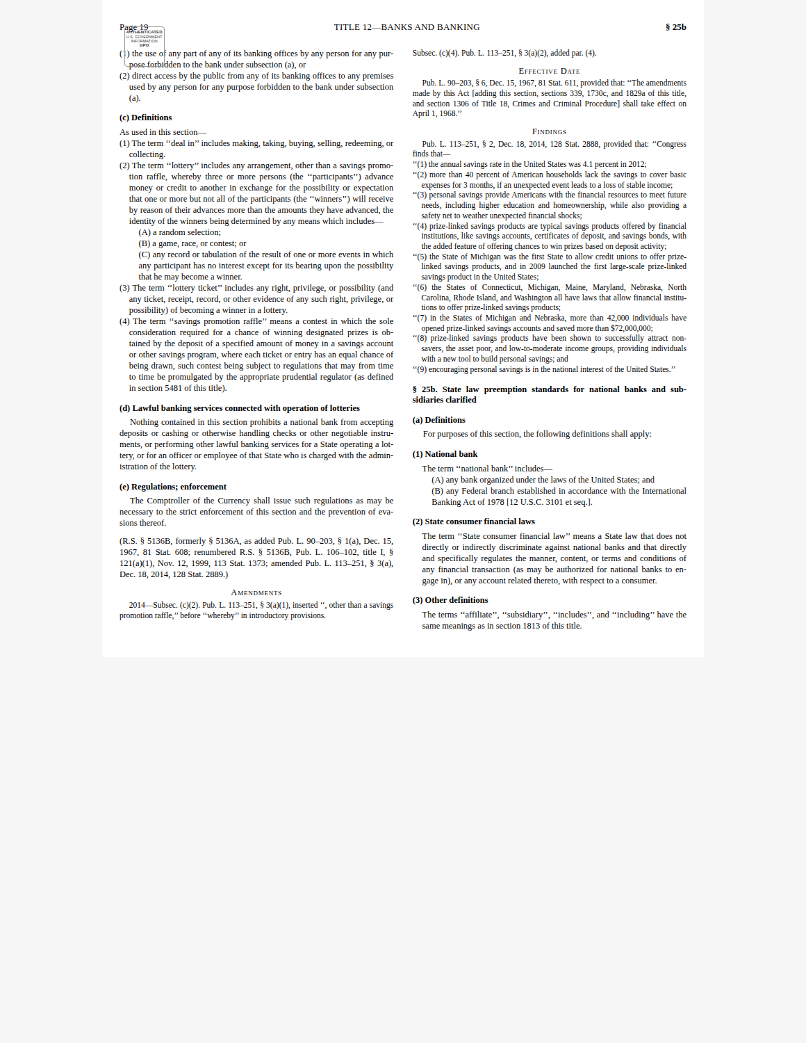AUTHENTICATED
U.S. GOVERNMENT
INFORMATION
GPO
Page 19
TITLE 12—BANKS AND BANKING
§ 25b
(1) the use of any part of any of its banking offices by any person for any purpose forbidden to the bank under subsection (a), or
(2) direct access by the public from any of its banking offices to any premises used by any person for any purpose forbidden to the bank under subsection (a).
(c) Definitions
As used in this section—
(1) The term ‘‘deal in’’ includes making, taking, buying, selling, redeeming, or collecting.
(2) The term ‘‘lottery’’ includes any arrangement, other than a savings promotion raffle, whereby three or more persons (the ‘‘participants’’) advance money or credit to another in exchange for the possibility or expectation that one or more but not all of the participants (the ‘‘winners’’) will receive by reason of their advances more than the amounts they have advanced, the identity of the winners being determined by any means which includes—
(A) a random selection;
(B) a game, race, or contest; or
(C) any record or tabulation of the result of one or more events in which any participant has no interest except for its bearing upon the possibility that he may become a winner.
(3) The term ‘‘lottery ticket’’ includes any right, privilege, or possibility (and any ticket, receipt, record, or other evidence of any such right, privilege, or possibility) of becoming a winner in a lottery.
(4) The term ‘‘savings promotion raffle’’ means a contest in which the sole consideration required for a chance of winning designated prizes is obtained by the deposit of a specified amount of money in a savings account or other savings program, where each ticket or entry has an equal chance of being drawn, such contest being subject to regulations that may from time to time be promulgated by the appropriate prudential regulator (as defined in section 5481 of this title).
(d) Lawful banking services connected with operation of lotteries
Nothing contained in this section prohibits a national bank from accepting deposits or cashing or otherwise handling checks or other negotiable instruments, or performing other lawful banking services for a State operating a lottery, or for an officer or employee of that State who is charged with the administration of the lottery.
(e) Regulations; enforcement
The Comptroller of the Currency shall issue such regulations as may be necessary to the strict enforcement of this section and the prevention of evasions thereof.
(R.S. § 5136B, formerly § 5136A, as added Pub. L. 90–203, § 1(a), Dec. 15, 1967, 81 Stat. 608; renumbered R.S. § 5136B, Pub. L. 106–102, title I, § 121(a)(1), Nov. 12, 1999, 113 Stat. 1373; amended Pub. L. 113–251, § 3(a), Dec. 18, 2014, 128 Stat. 2889.)
Amendments
2014—Subsec. (c)(2). Pub. L. 113–251, § 3(a)(1), inserted ‘‘, other than a savings promotion raffle,’’ before ‘‘whereby’’ in introductory provisions.
Subsec. (c)(4). Pub. L. 113–251, § 3(a)(2), added par. (4).
Effective Date
Pub. L. 90–203, § 6, Dec. 15, 1967, 81 Stat. 611, provided that: ‘‘The amendments made by this Act [adding this section, sections 339, 1730c, and 1829a of this title, and section 1306 of Title 18, Crimes and Criminal Procedure] shall take effect on April 1, 1968.’’
Findings
Pub. L. 113–251, § 2, Dec. 18, 2014, 128 Stat. 2888, provided that: ‘‘Congress finds that—
‘‘(1) the annual savings rate in the United States was 4.1 percent in 2012;
‘‘(2) more than 40 percent of American households lack the savings to cover basic expenses for 3 months, if an unexpected event leads to a loss of stable income;
‘‘(3) personal savings provide Americans with the financial resources to meet future needs, including higher education and homeownership, while also providing a safety net to weather unexpected financial shocks;
‘‘(4) prize-linked savings products are typical savings products offered by financial institutions, like savings accounts, certificates of deposit, and savings bonds, with the added feature of offering chances to win prizes based on deposit activity;
‘‘(5) the State of Michigan was the first State to allow credit unions to offer prize-linked savings products, and in 2009 launched the first large-scale prize-linked savings product in the United States;
‘‘(6) the States of Connecticut, Michigan, Maine, Maryland, Nebraska, North Carolina, Rhode Island, and Washington all have laws that allow financial institutions to offer prize-linked savings products;
‘‘(7) in the States of Michigan and Nebraska, more than 42,000 individuals have opened prize-linked savings accounts and saved more than $72,000,000;
‘‘(8) prize-linked savings products have been shown to successfully attract non-savers, the asset poor, and low-to-moderate income groups, providing individuals with a new tool to build personal savings; and
‘‘(9) encouraging personal savings is in the national interest of the United States.’’
§ 25b. State law preemption standards for national banks and subsidiaries clarified
(a) Definitions
For purposes of this section, the following definitions shall apply:
(1) National bank
The term ‘‘national bank’’ includes—
(A) any bank organized under the laws of the United States; and
(B) any Federal branch established in accordance with the International Banking Act of 1978 [12 U.S.C. 3101 et seq.].
(2) State consumer financial laws
The term ‘‘State consumer financial law’’ means a State law that does not directly or indirectly discriminate against national banks and that directly and specifically regulates the manner, content, or terms and conditions of any financial transaction (as may be authorized for national banks to engage in), or any account related thereto, with respect to a consumer.
(3) Other definitions
The terms ‘‘affiliate’’, ‘‘subsidiary’’, ‘‘includes’’, and ‘‘including’’ have the same meanings as in section 1813 of this title.